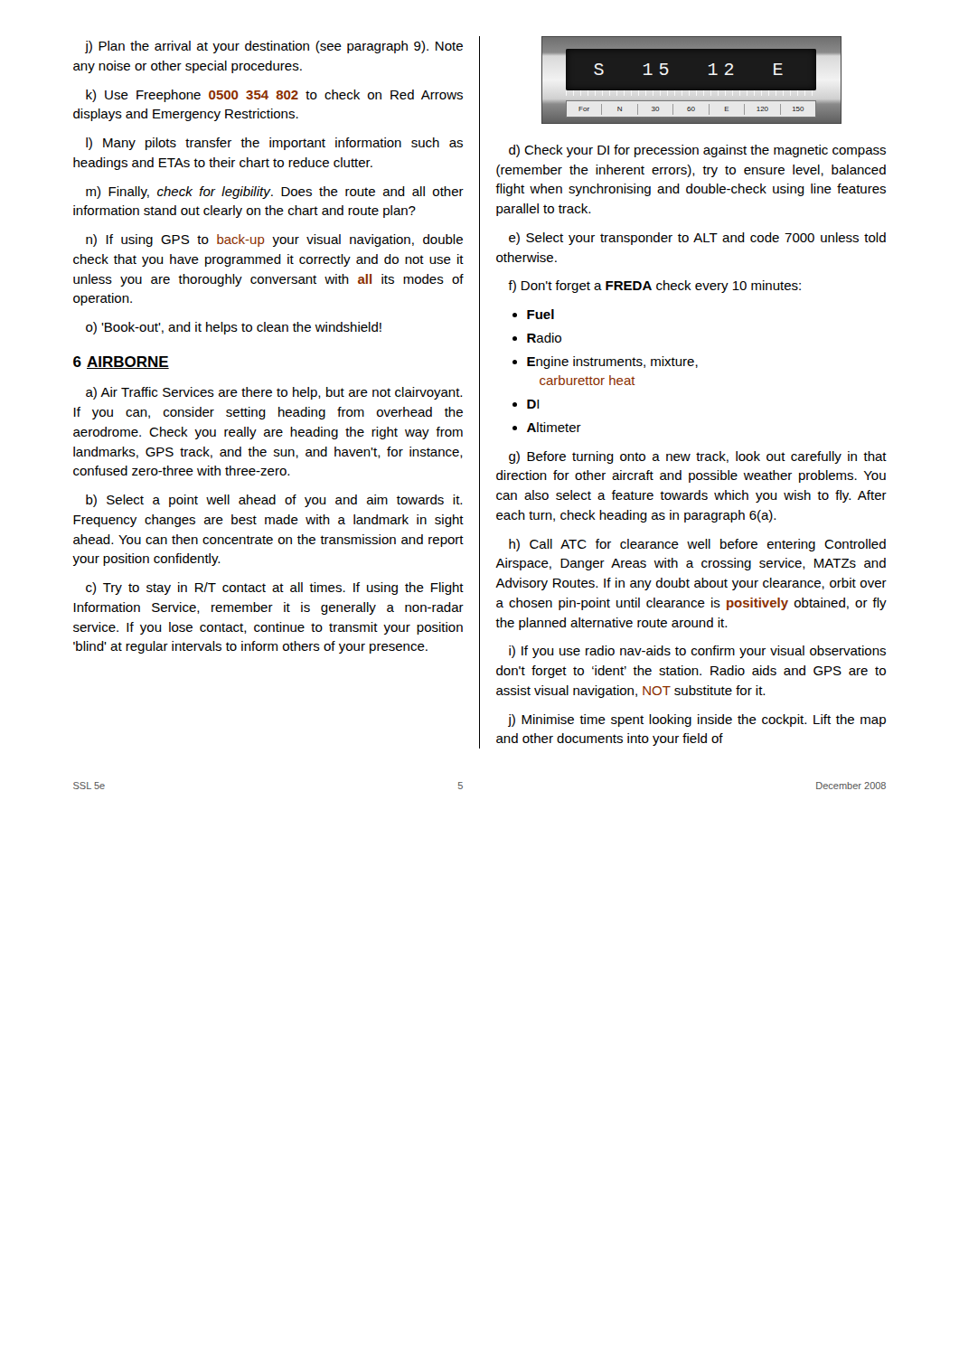j) Plan the arrival at your destination (see paragraph 9). Note any noise or other special procedures.
k) Use Freephone 0500 354 802 to check on Red Arrows displays and Emergency Restrictions.
l) Many pilots transfer the important information such as headings and ETAs to their chart to reduce clutter.
m) Finally, check for legibility. Does the route and all other information stand out clearly on the chart and route plan?
n) If using GPS to back-up your visual navigation, double check that you have programmed it correctly and do not use it unless you are thoroughly conversant with all its modes of operation.
o) 'Book-out', and it helps to clean the windshield!
6 AIRBORNE
a) Air Traffic Services are there to help, but are not clairvoyant. If you can, consider setting heading from overhead the aerodrome. Check you really are heading the right way from landmarks, GPS track, and the sun, and haven't, for instance, confused zero-three with three-zero.
b) Select a point well ahead of you and aim towards it. Frequency changes are best made with a landmark in sight ahead. You can then concentrate on the transmission and report your position confidently.
c) Try to stay in R/T contact at all times. If using the Flight Information Service, remember it is generally a non-radar service. If you lose contact, continue to transmit your position 'blind' at regular intervals to inform others of your presence.
S 15 12 E
For N 3060 E 120150
d) Check your DI for precession against the magnetic compass (remember the inherent errors), try to ensure level, balanced flight when synchronising and double-check using line features parallel to track.
e) Select your transponder to ALT and code 7000 unless told otherwise.
f) Don't forget a FREDA check every 10 minutes:
Fuel
Radio
Engine instruments, mixture, carburettor heat
DI
Altimeter
g) Before turning onto a new track, look out carefully in that direction for other aircraft and possible weather problems. You can also select a feature towards which you wish to fly. After each turn, check heading as in paragraph 6(a).
h) Call ATC for clearance well before entering Controlled Airspace, Danger Areas with a crossing service, MATZs and Advisory Routes. If in any doubt about your clearance, orbit over a chosen pin-point until clearance is positively obtained, or fly the planned alternative route around it.
i) If you use radio nav-aids to confirm your visual observations don't forget to ‘ident’ the station. Radio aids and GPS are to assist visual navigation, NOT substitute for it.
j) Minimise time spent looking inside the cockpit. Lift the map and other documents into your field of
SSL 5e
5
December 2008